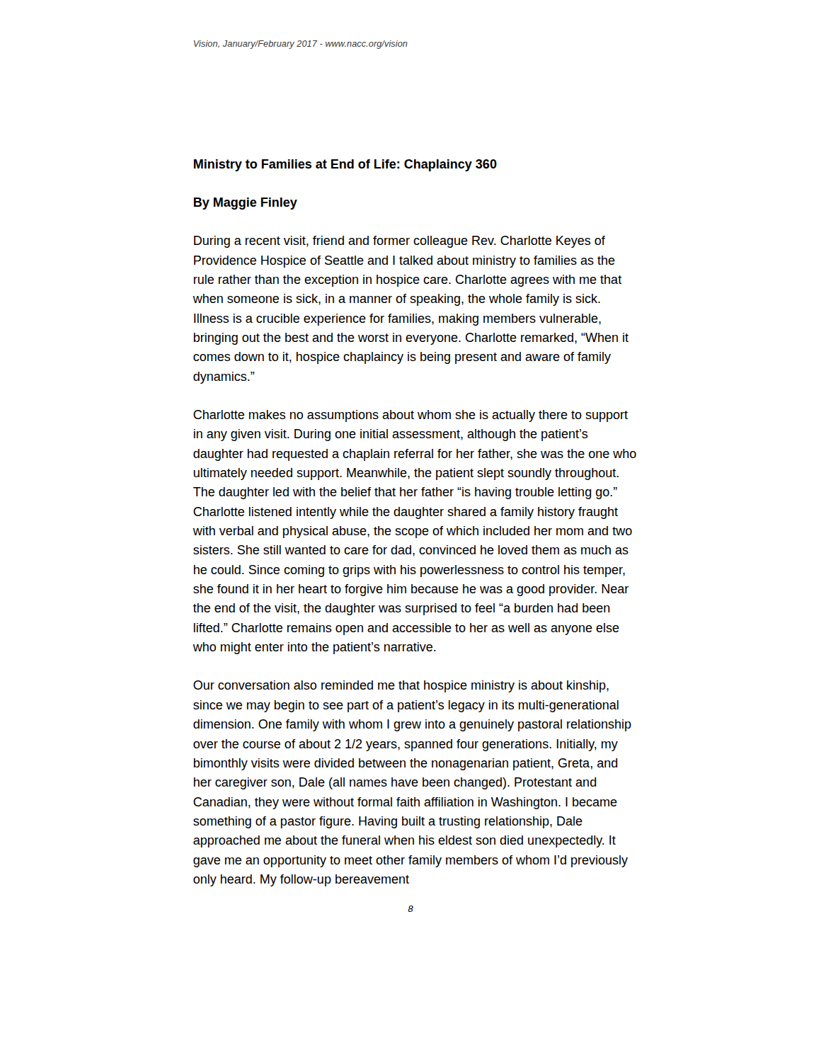Vision, January/February 2017 - www.nacc.org/vision
Ministry to Families at End of Life: Chaplaincy 360
By Maggie Finley
During a recent visit, friend and former colleague Rev. Charlotte Keyes of Providence Hospice of Seattle and I talked about ministry to families as the rule rather than the exception in hospice care. Charlotte agrees with me that when someone is sick, in a manner of speaking, the whole family is sick. Illness is a crucible experience for families, making members vulnerable, bringing out the best and the worst in everyone. Charlotte remarked, “When it comes down to it, hospice chaplaincy is being present and aware of family dynamics.”
Charlotte makes no assumptions about whom she is actually there to support in any given visit. During one initial assessment, although the patient’s daughter had requested a chaplain referral for her father, she was the one who ultimately needed support. Meanwhile, the patient slept soundly throughout. The daughter led with the belief that her father “is having trouble letting go.” Charlotte listened intently while the daughter shared a family history fraught with verbal and physical abuse, the scope of which included her mom and two sisters. She still wanted to care for dad, convinced he loved them as much as he could. Since coming to grips with his powerlessness to control his temper, she found it in her heart to forgive him because he was a good provider. Near the end of the visit, the daughter was surprised to feel “a burden had been lifted.” Charlotte remains open and accessible to her as well as anyone else who might enter into the patient’s narrative.
Our conversation also reminded me that hospice ministry is about kinship, since we may begin to see part of a patient’s legacy in its multi-generational dimension. One family with whom I grew into a genuinely pastoral relationship over the course of about 2 1/2 years, spanned four generations. Initially, my bimonthly visits were divided between the nonagenarian patient, Greta, and her caregiver son, Dale (all names have been changed). Protestant and Canadian, they were without formal faith affiliation in Washington. I became something of a pastor figure. Having built a trusting relationship, Dale approached me about the funeral when his eldest son died unexpectedly. It gave me an opportunity to meet other family members of whom I’d previously only heard. My follow-up bereavement
8